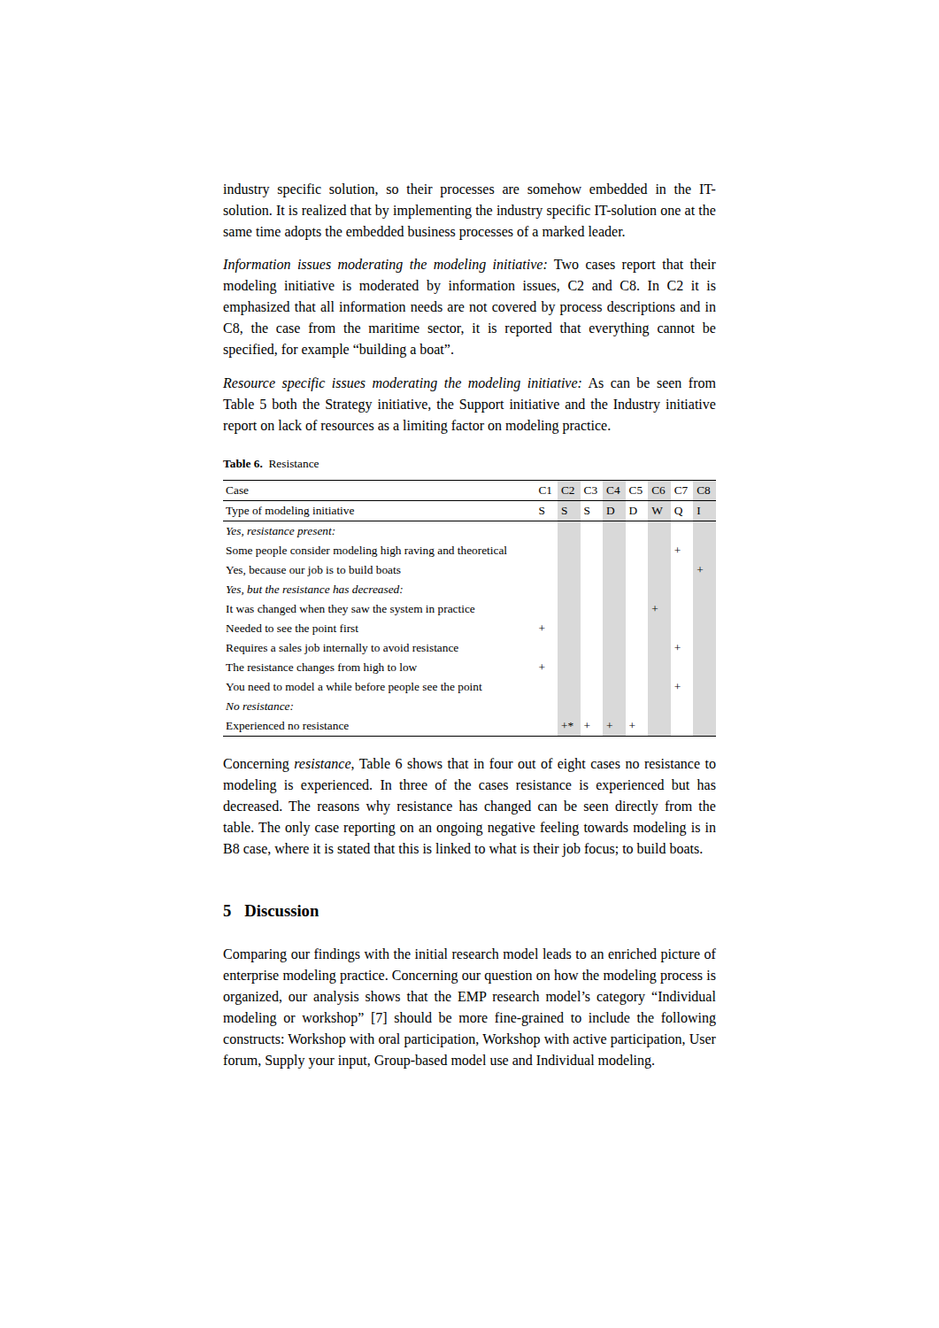industry specific solution, so their processes are somehow embedded in the IT-solution. It is realized that by implementing the industry specific IT-solution one at the same time adopts the embedded business processes of a marked leader.
Information issues moderating the modeling initiative: Two cases report that their modeling initiative is moderated by information issues, C2 and C8. In C2 it is emphasized that all information needs are not covered by process descriptions and in C8, the case from the maritime sector, it is reported that everything cannot be specified, for example “building a boat”.
Resource specific issues moderating the modeling initiative: As can be seen from Table 5 both the Strategy initiative, the Support initiative and the Industry initiative report on lack of resources as a limiting factor on modeling practice.
Table 6. Resistance
| Case | C1 | C2 | C3 | C4 | C5 | C6 | C7 | C8 |
| --- | --- | --- | --- | --- | --- | --- | --- | --- |
| Type of modeling initiative | S | S | S | D | D | W | Q | I |
| Yes, resistance present: | | | | | | | | |
| Some people consider modeling high raving and theoretical | | | | | | | + | |
| Yes, because our job is to build boats | | | | | | | | + |
| Yes, but the resistance has decreased: | | | | | | | | |
| It was changed when they saw the system in practice | | | | | | + | | |
| Needed to see the point first | + | | | | | | | |
| Requires a sales job internally to avoid resistance | | | | | | | + | |
| The resistance changes from high to low | + | | | | | | | |
| You need to model a while before people see the point | | | | | | | + | |
| No resistance: | | | | | | | | |
| Experienced no resistance | | +* | + | + | + | | | |
Concerning resistance, Table 6 shows that in four out of eight cases no resistance to modeling is experienced. In three of the cases resistance is experienced but has decreased. The reasons why resistance has changed can be seen directly from the table. The only case reporting on an ongoing negative feeling towards modeling is in B8 case, where it is stated that this is linked to what is their job focus; to build boats.
5 Discussion
Comparing our findings with the initial research model leads to an enriched picture of enterprise modeling practice. Concerning our question on how the modeling process is organized, our analysis shows that the EMP research model’s category “Individual modeling or workshop” [7] should be more fine-grained to include the following constructs: Workshop with oral participation, Workshop with active participation, User forum, Supply your input, Group-based model use and Individual modeling.